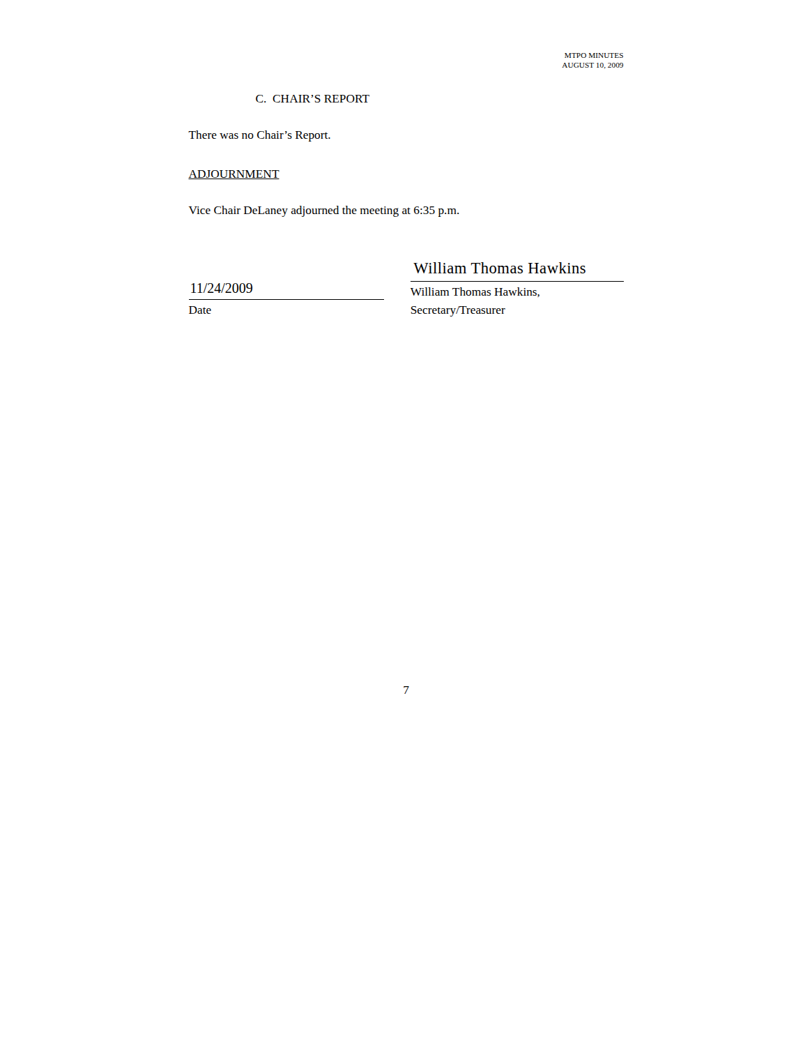MTPO MINUTES
AUGUST 10, 2009
C. CHAIR’S REPORT
There was no Chair’s Report.
ADJOURNMENT
Vice Chair DeLaney adjourned the meeting at 6:35 p.m.
| 11/24/2009 Date | | William Thomas Hawkins William Thomas Hawkins, Secretary/Treasurer |
7